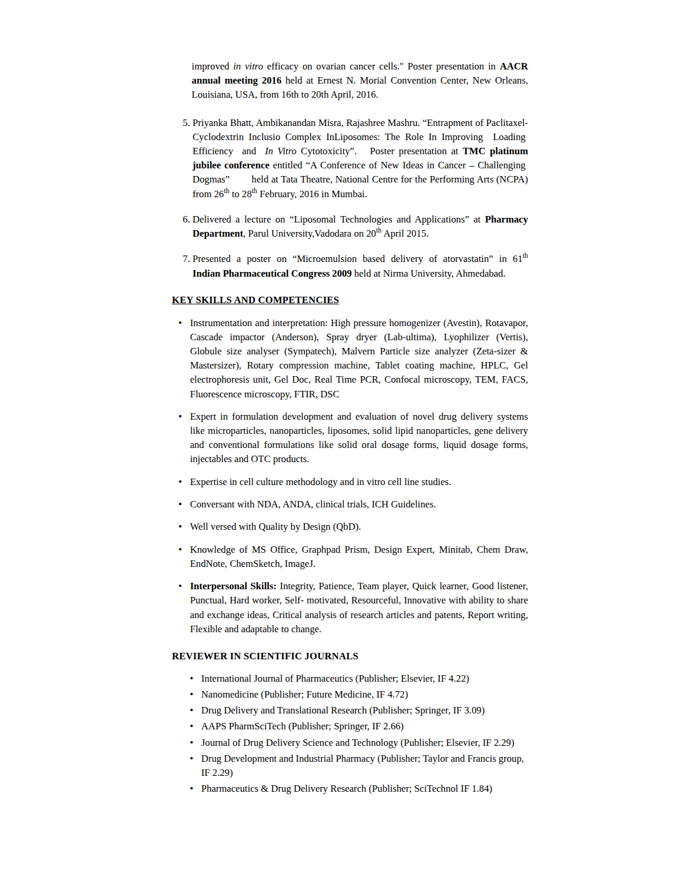improved in vitro efficacy on ovarian cancer cells." Poster presentation in AACR annual meeting 2016 held at Ernest N. Morial Convention Center, New Orleans, Louisiana, USA, from 16th to 20th April, 2016.
5. Priyanka Bhatt, Ambikanandan Misra, Rajashree Mashru. “Entrapment of Paclitaxel-Cyclodextrin Inclusio Complex InLiposomes: The Role In Improving Loading Efficiency and In Vitro Cytotoxicity”. Poster presentation at TMC platinum jubilee conference entitled “A Conference of New Ideas in Cancer – Challenging Dogmas” held at Tata Theatre, National Centre for the Performing Arts (NCPA) from 26th to 28th February, 2016 in Mumbai.
6. Delivered a lecture on “Liposomal Technologies and Applications” at Pharmacy Department, Parul University,Vadodara on 20th April 2015.
7. Presented a poster on “Microemulsion based delivery of atorvastatin” in 61th Indian Pharmaceutical Congress 2009 held at Nirma University, Ahmedabad.
KEY SKILLS AND COMPETENCIES
Instrumentation and interpretation: High pressure homogenizer (Avestin), Rotavapor, Cascade impactor (Anderson), Spray dryer (Lab-ultima), Lyophilizer (Vertis), Globule size analyser (Sympatech), Malvern Particle size analyzer (Zeta-sizer & Mastersizer), Rotary compression machine, Tablet coating machine, HPLC, Gel electrophoresis unit, Gel Doc, Real Time PCR, Confocal microscopy, TEM, FACS, Fluorescence microscopy, FTIR, DSC
Expert in formulation development and evaluation of novel drug delivery systems like microparticles, nanoparticles, liposomes, solid lipid nanoparticles, gene delivery and conventional formulations like solid oral dosage forms, liquid dosage forms, injectables and OTC products.
Expertise in cell culture methodology and in vitro cell line studies.
Conversant with NDA, ANDA, clinical trials, ICH Guidelines.
Well versed with Quality by Design (QbD).
Knowledge of MS Office, Graphpad Prism, Design Expert, Minitab, Chem Draw, EndNote, ChemSketch, ImageJ.
Interpersonal Skills: Integrity, Patience, Team player, Quick learner, Good listener, Punctual, Hard worker, Self- motivated, Resourceful, Innovative with ability to share and exchange ideas, Critical analysis of research articles and patents, Report writing, Flexible and adaptable to change.
REVIEWER IN SCIENTIFIC JOURNALS
International Journal of Pharmaceutics (Publisher; Elsevier, IF 4.22)
Nanomedicine (Publisher; Future Medicine, IF 4.72)
Drug Delivery and Translational Research (Publisher; Springer, IF 3.09)
AAPS PharmSciTech (Publisher; Springer, IF 2.66)
Journal of Drug Delivery Science and Technology (Publisher; Elsevier, IF 2.29)
Drug Development and Industrial Pharmacy (Publisher; Taylor and Francis group, IF 2.29)
Pharmaceutics & Drug Delivery Research (Publisher; SciTechnol IF 1.84)